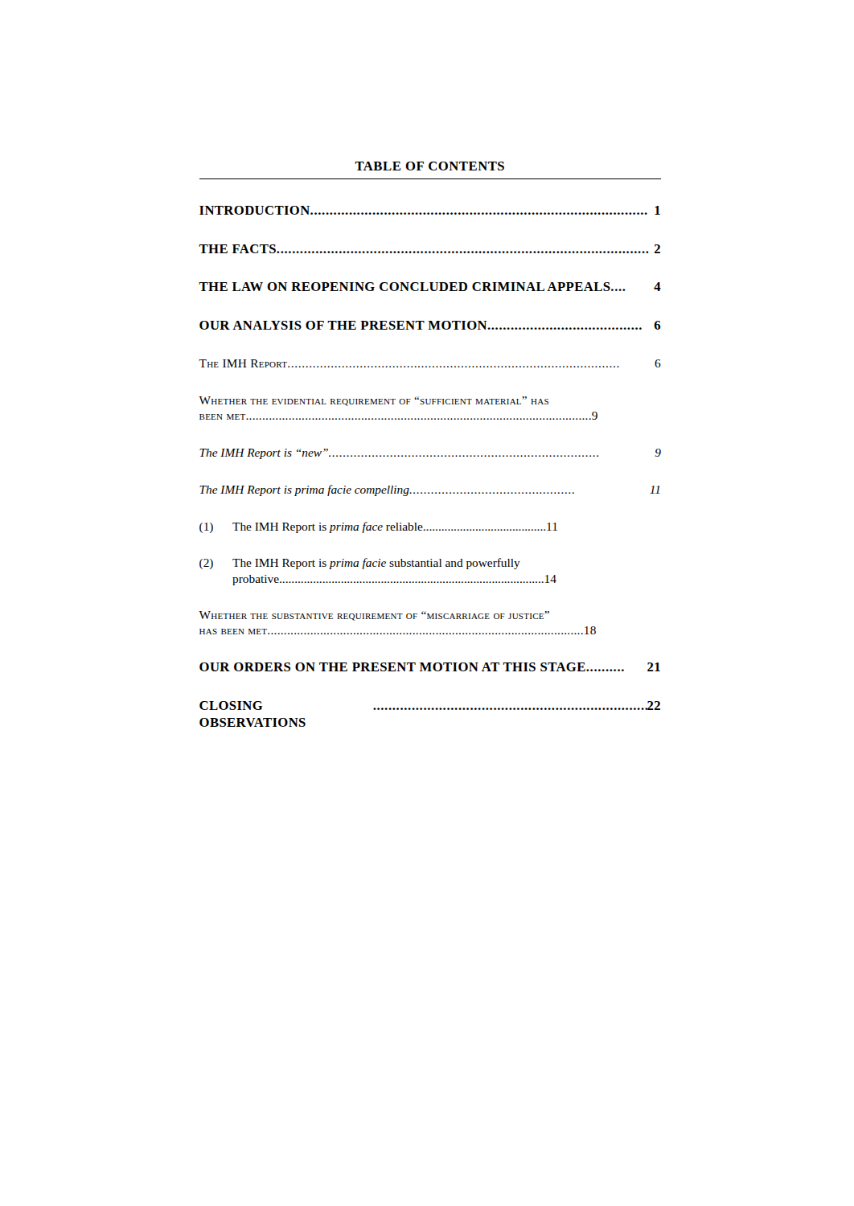Table of Contents
INTRODUCTION ....................................................................................... 1
THE FACTS ................................................................................................ 2
THE LAW ON REOPENING CONCLUDED CRIMINAL APPEALS .... 4
OUR ANALYSIS OF THE PRESENT MOTION ........................................ 6
The IMH Report ............................................................................................ 6
Whether the evidential requirement of “sufficient material” has been met ......................................................................................................... 9
The IMH Report is “new” ........................................................................... 9
The IMH Report is prima facie compelling .............................................. 11
(1) The IMH Report is prima face reliable ........................................ 11
(2) The IMH Report is prima facie substantial and powerfully probative ...................................................................................... 14
Whether the substantive requirement of “miscarriage of justice” has been met ................................................................................................ 18
OUR ORDERS ON THE PRESENT MOTION AT THIS STAGE .......... 21
CLOSING OBSERVATIONS ....................................................................... 22